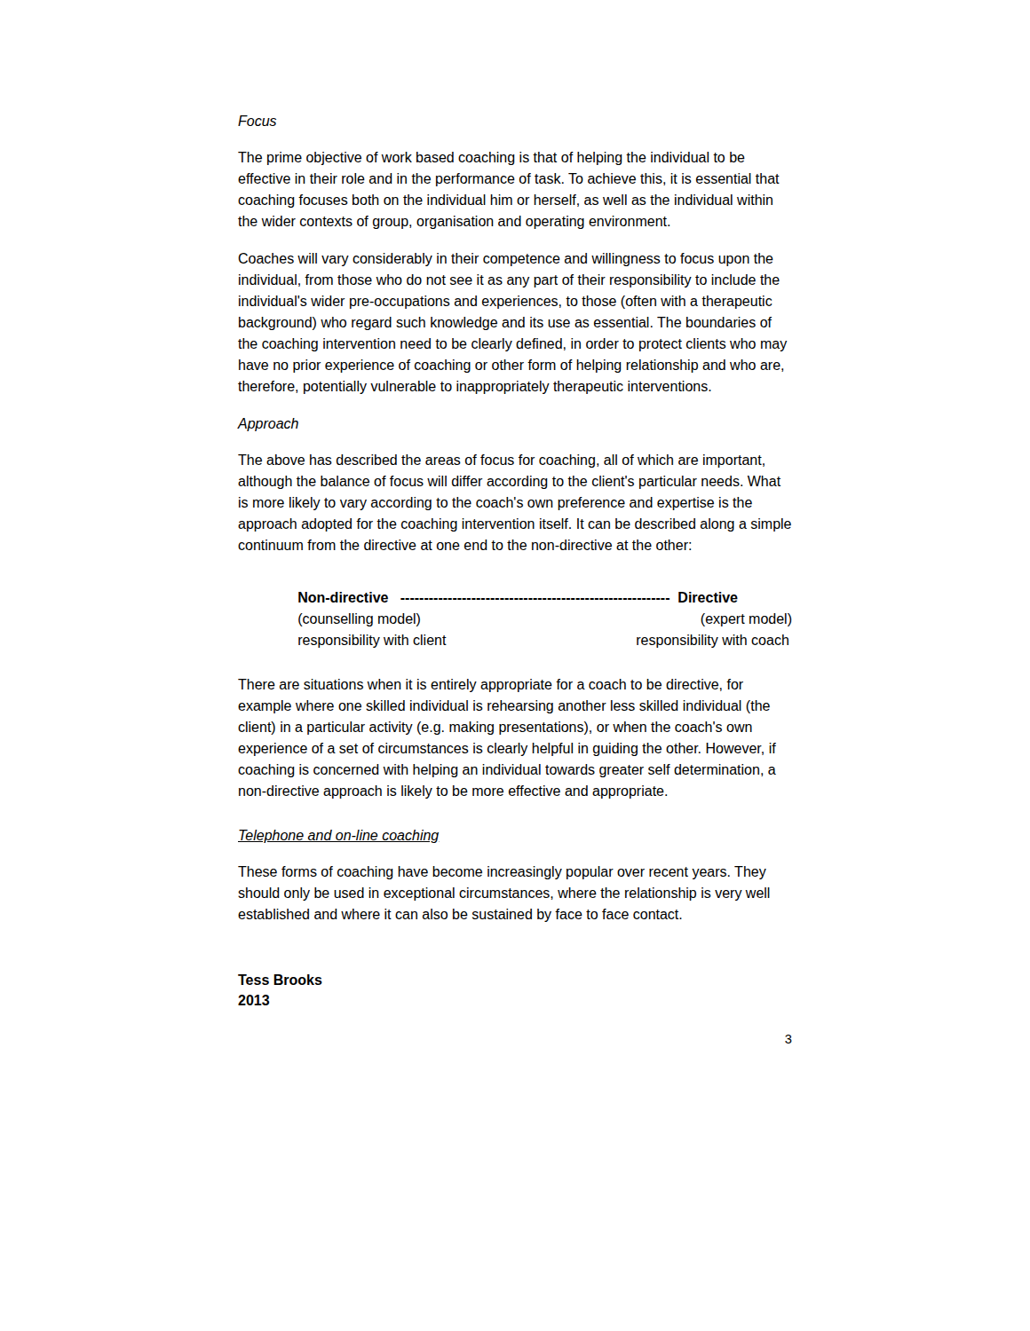Focus
The prime objective of work based coaching is that of helping the individual to be effective in their role and in the performance of task. To achieve this, it is essential that coaching focuses both on the individual him or herself, as well as the individual within the wider contexts of group, organisation and operating environment.
Coaches will vary considerably in their competence and willingness to focus upon the individual, from those who do not see it as any part of their responsibility to include the individual's wider pre-occupations and experiences, to those (often with a therapeutic background) who regard such knowledge and its use as essential. The boundaries of the coaching intervention need to be clearly defined, in order to protect clients who may have no prior experience of coaching or other form of helping relationship and who are, therefore, potentially vulnerable to inappropriately therapeutic interventions.
Approach
The above has described the areas of focus for coaching, all of which are important, although the balance of focus will differ according to the client's particular needs. What is more likely to vary according to the coach's own preference and expertise is the approach adopted for the coaching intervention itself. It can be described along a simple continuum from the directive at one end to the non-directive at the other:
Non-directive --------------------------------------------------------- Directive
(counselling model)(expert model)
responsibility with client responsibility with coach
There are situations when it is entirely appropriate for a coach to be directive, for example where one skilled individual is rehearsing another less skilled individual (the client) in a particular activity (e.g. making presentations), or when the coach's own experience of a set of circumstances is clearly helpful in guiding the other. However, if coaching is concerned with helping an individual towards greater self determination, a non-directive approach is likely to be more effective and appropriate.
Telephone and on-line coaching
These forms of coaching have become increasingly popular over recent years. They should only be used in exceptional circumstances, where the relationship is very well established and where it can also be sustained by face to face contact.
Tess Brooks
2013
3